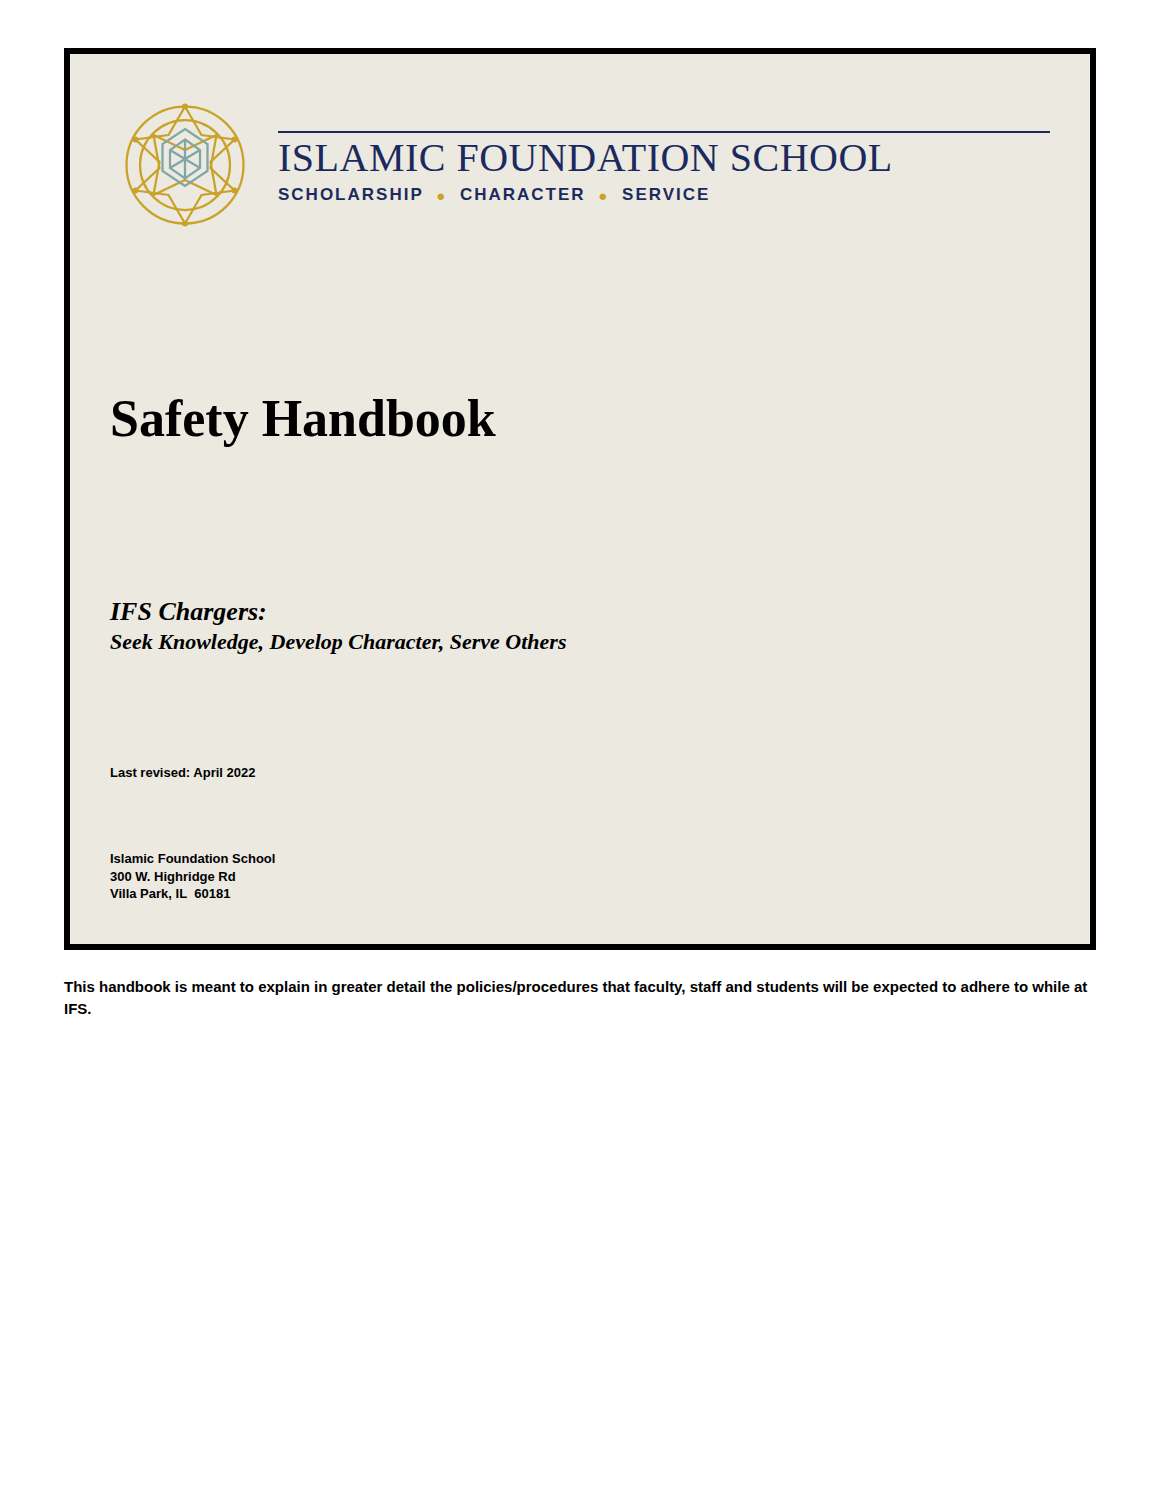ISLAMIC FOUNDATION SCHOOL
SCHOLARSHIP ● CHARACTER ● SERVICE
Safety Handbook
IFS Chargers:
Seek Knowledge, Develop Character, Serve Others
Last revised: April 2022
Islamic Foundation School
300 W. Highridge Rd
Villa Park, IL 60181
This handbook is meant to explain in greater detail the policies/procedures that faculty, staff and students will be expected to adhere to while at IFS.